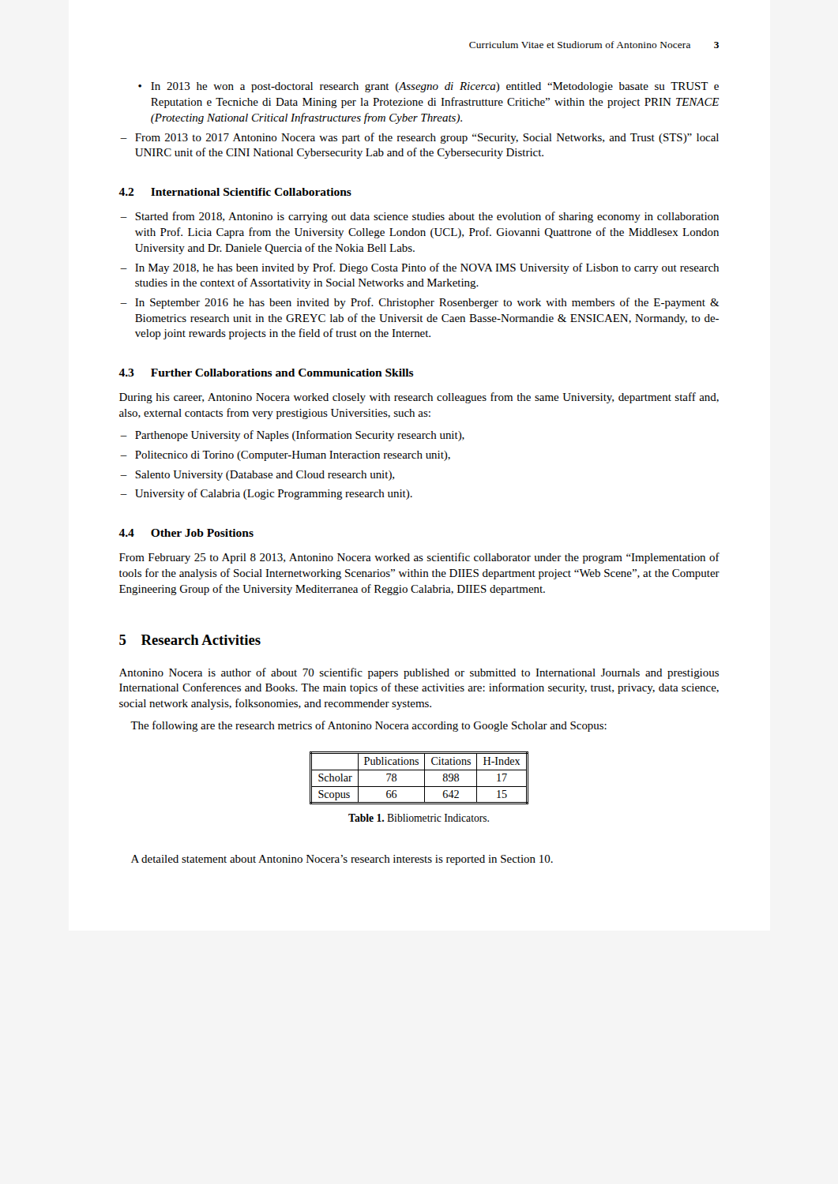Curriculum Vitae et Studiorum of Antonino Nocera 3
In 2013 he won a post-doctoral research grant (Assegno di Ricerca) entitled “Metodologie basate su TRUST e Reputation e Tecniche di Data Mining per la Protezione di Infrastrutture Critiche” within the project PRIN TENACE (Protecting National Critical Infrastructures from Cyber Threats).
From 2013 to 2017 Antonino Nocera was part of the research group “Security, Social Networks, and Trust (STS)” local UNIRC unit of the CINI National Cybersecurity Lab and of the Cybersecurity District.
4.2 International Scientific Collaborations
Started from 2018, Antonino is carrying out data science studies about the evolution of sharing economy in collaboration with Prof. Licia Capra from the University College London (UCL), Prof. Giovanni Quattrone of the Middlesex London University and Dr. Daniele Quercia of the Nokia Bell Labs.
In May 2018, he has been invited by Prof. Diego Costa Pinto of the NOVA IMS University of Lisbon to carry out research studies in the context of Assortativity in Social Networks and Marketing.
In September 2016 he has been invited by Prof. Christopher Rosenberger to work with members of the E-payment & Biometrics research unit in the GREYC lab of the Universit de Caen Basse-Normandie & ENSICAEN, Normandy, to develop joint rewards projects in the field of trust on the Internet.
4.3 Further Collaborations and Communication Skills
During his career, Antonino Nocera worked closely with research colleagues from the same University, department staff and, also, external contacts from very prestigious Universities, such as:
Parthenope University of Naples (Information Security research unit),
Politecnico di Torino (Computer-Human Interaction research unit),
Salento University (Database and Cloud research unit),
University of Calabria (Logic Programming research unit).
4.4 Other Job Positions
From February 25 to April 8 2013, Antonino Nocera worked as scientific collaborator under the program “Implementation of tools for the analysis of Social Internetworking Scenarios” within the DIIES department project “Web Scene”, at the Computer Engineering Group of the University Mediterranea of Reggio Calabria, DIIES department.
5 Research Activities
Antonino Nocera is author of about 70 scientific papers published or submitted to International Journals and prestigious International Conferences and Books. The main topics of these activities are: information security, trust, privacy, data science, social network analysis, folksonomies, and recommender systems.
The following are the research metrics of Antonino Nocera according to Google Scholar and Scopus:
| | Publications | Citations | H-Index |
| --- | --- | --- | --- |
| Scholar | 78 | 898 | 17 |
| Scopus | 66 | 642 | 15 |
Table 1. Bibliometric Indicators.
A detailed statement about Antonino Nocera’s research interests is reported in Section 10.